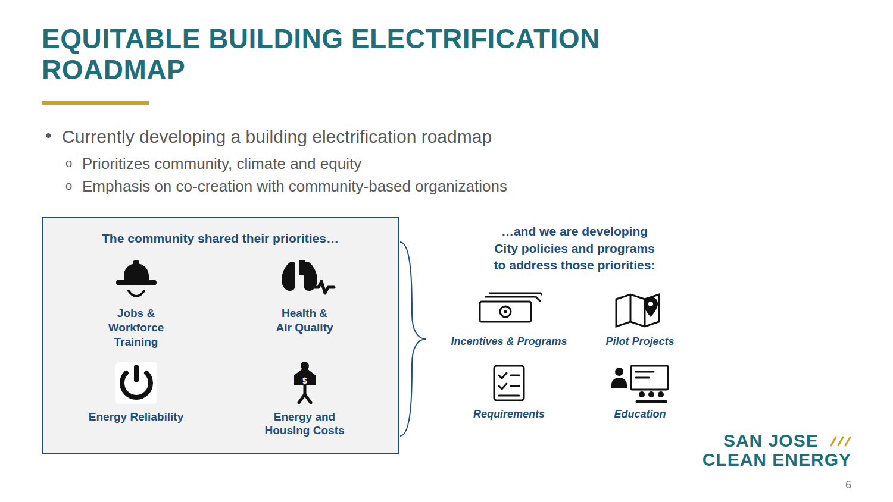EQUITABLE BUILDING ELECTRIFICATION ROADMAP
Currently developing a building electrification roadmap
Prioritizes community, climate and equity
Emphasis on co-creation with community-based organizations
The community shared their priorities…
Jobs &
Workforce
Training
Health &
Air Quality
Energy Reliability
$
Energy and
Housing Costs
…and we are developing
City policies and programs
to address those priorities:
Incentives & Programs
Pilot Projects
Requirements
Education
SAN JOSE
CLEAN ENERGY
6